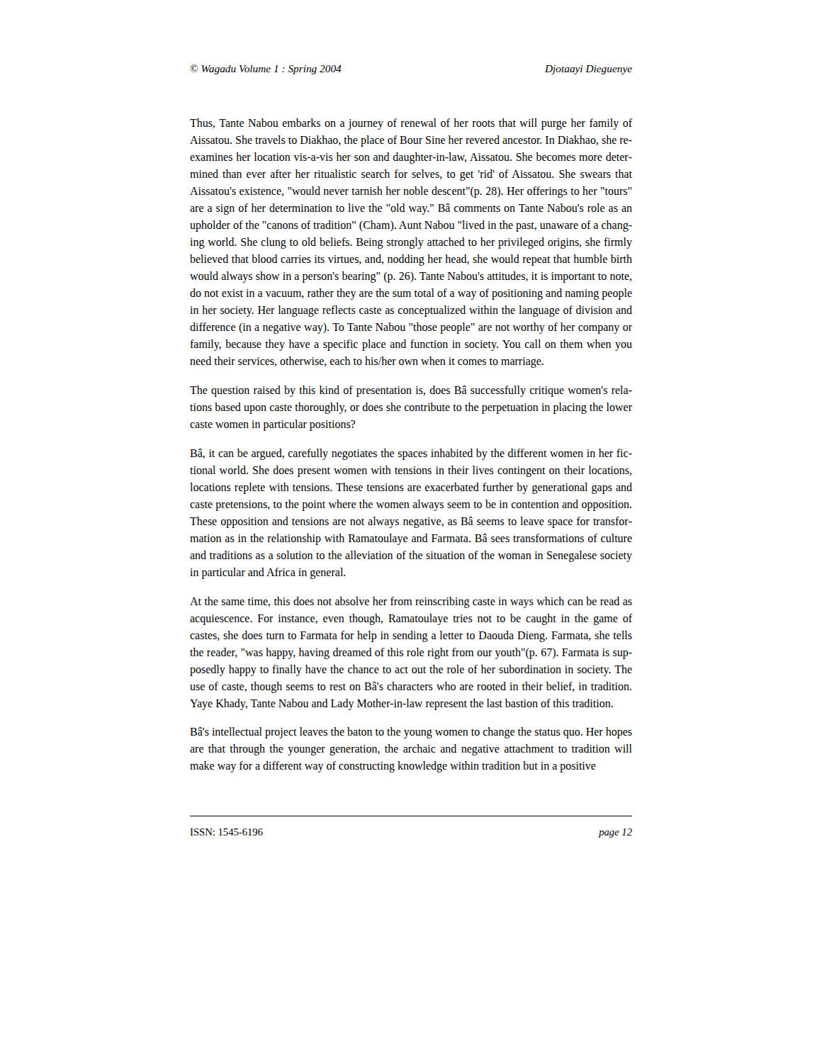© Wagadu Volume 1 : Spring 2004 Djotaayi Dieguenye
Thus, Tante Nabou embarks on a journey of renewal of her roots that will purge her family of Aissatou. She travels to Diakhao, the place of Bour Sine her revered ancestor. In Diakhao, she reexamines her location vis-a-vis her son and daughter-in-law, Aissatou. She becomes more determined than ever after her ritualistic search for selves, to get 'rid' of Aissatou. She swears that Aissatou's existence, "would never tarnish her noble descent"(p. 28). Her offerings to her "tours" are a sign of her determination to live the "old way." Bâ comments on Tante Nabou's role as an upholder of the "canons of tradition" (Cham). Aunt Nabou "lived in the past, unaware of a changing world. She clung to old beliefs. Being strongly attached to her privileged origins, she firmly believed that blood carries its virtues, and, nodding her head, she would repeat that humble birth would always show in a person's bearing" (p. 26). Tante Nabou's attitudes, it is important to note, do not exist in a vacuum, rather they are the sum total of a way of positioning and naming people in her society. Her language reflects caste as conceptualized within the language of division and difference (in a negative way). To Tante Nabou "those people" are not worthy of her company or family, because they have a specific place and function in society. You call on them when you need their services, otherwise, each to his/her own when it comes to marriage.
The question raised by this kind of presentation is, does Bâ successfully critique women's relations based upon caste thoroughly, or does she contribute to the perpetuation in placing the lower caste women in particular positions?
Bâ, it can be argued, carefully negotiates the spaces inhabited by the different women in her fictional world. She does present women with tensions in their lives contingent on their locations, locations replete with tensions. These tensions are exacerbated further by generational gaps and caste pretensions, to the point where the women always seem to be in contention and opposition. These opposition and tensions are not always negative, as Bâ seems to leave space for transformation as in the relationship with Ramatoulaye and Farmata. Bâ sees transformations of culture and traditions as a solution to the alleviation of the situation of the woman in Senegalese society in particular and Africa in general.
At the same time, this does not absolve her from reinscribing caste in ways which can be read as acquiescence. For instance, even though, Ramatoulaye tries not to be caught in the game of castes, she does turn to Farmata for help in sending a letter to Daouda Dieng. Farmata, she tells the reader, "was happy, having dreamed of this role right from our youth"(p. 67). Farmata is supposedly happy to finally have the chance to act out the role of her subordination in society. The use of caste, though seems to rest on Bâ's characters who are rooted in their belief, in tradition. Yaye Khady, Tante Nabou and Lady Mother-in-law represent the last bastion of this tradition.
Bâ's intellectual project leaves the baton to the young women to change the status quo. Her hopes are that through the younger generation, the archaic and negative attachment to tradition will make way for a different way of constructing knowledge within tradition but in a positive
ISSN: 1545-6196 page 12